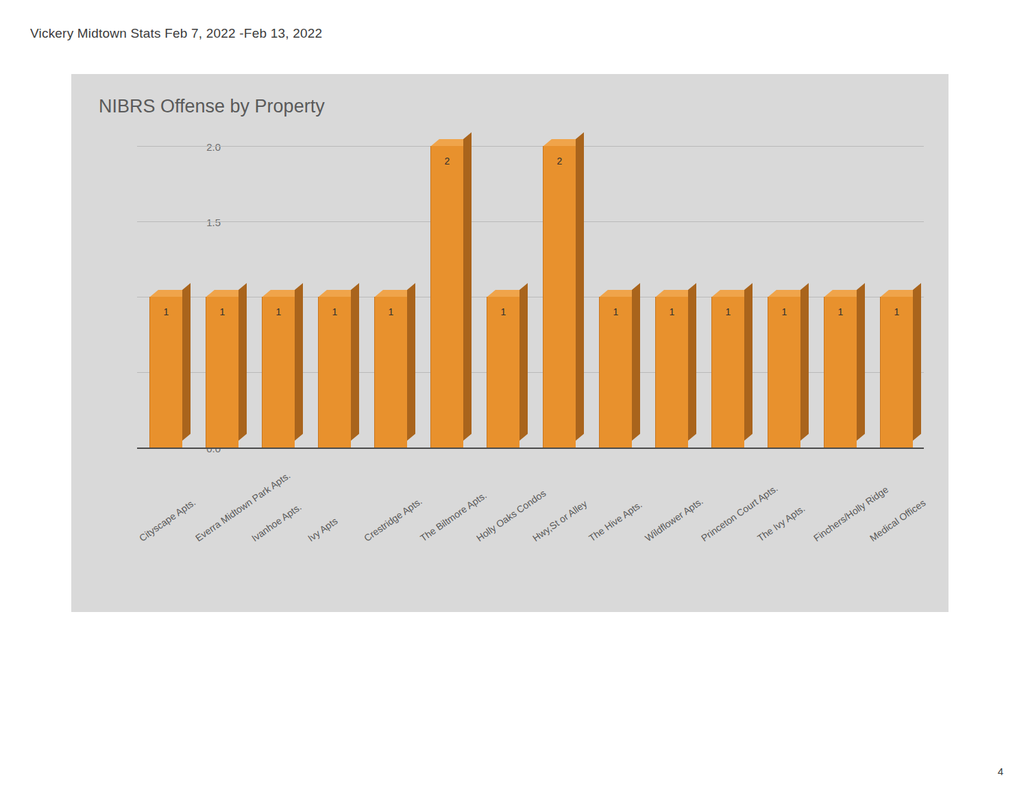Vickery Midtown Stats Feb 7, 2022 -Feb 13, 2022
NIBRS Offense by Property
2.0
1.5
1.0
0.5
0.0
1
1
1
1
1
2
1
2
1
1
1
1
1
1
Cityscape Apts.
Everra Midtown Park Apts.
Ivanhoe Apts.
Ivy Apts
Crestridge Apts.
The Biltmore Apts.
Holly Oaks Condos
Hwy,St or Alley
The Hive Apts.
Wildflower Apts.
Princeton Court Apts.
The Ivy Apts.
Finchers/Holly Ridge
Medical Offices
4